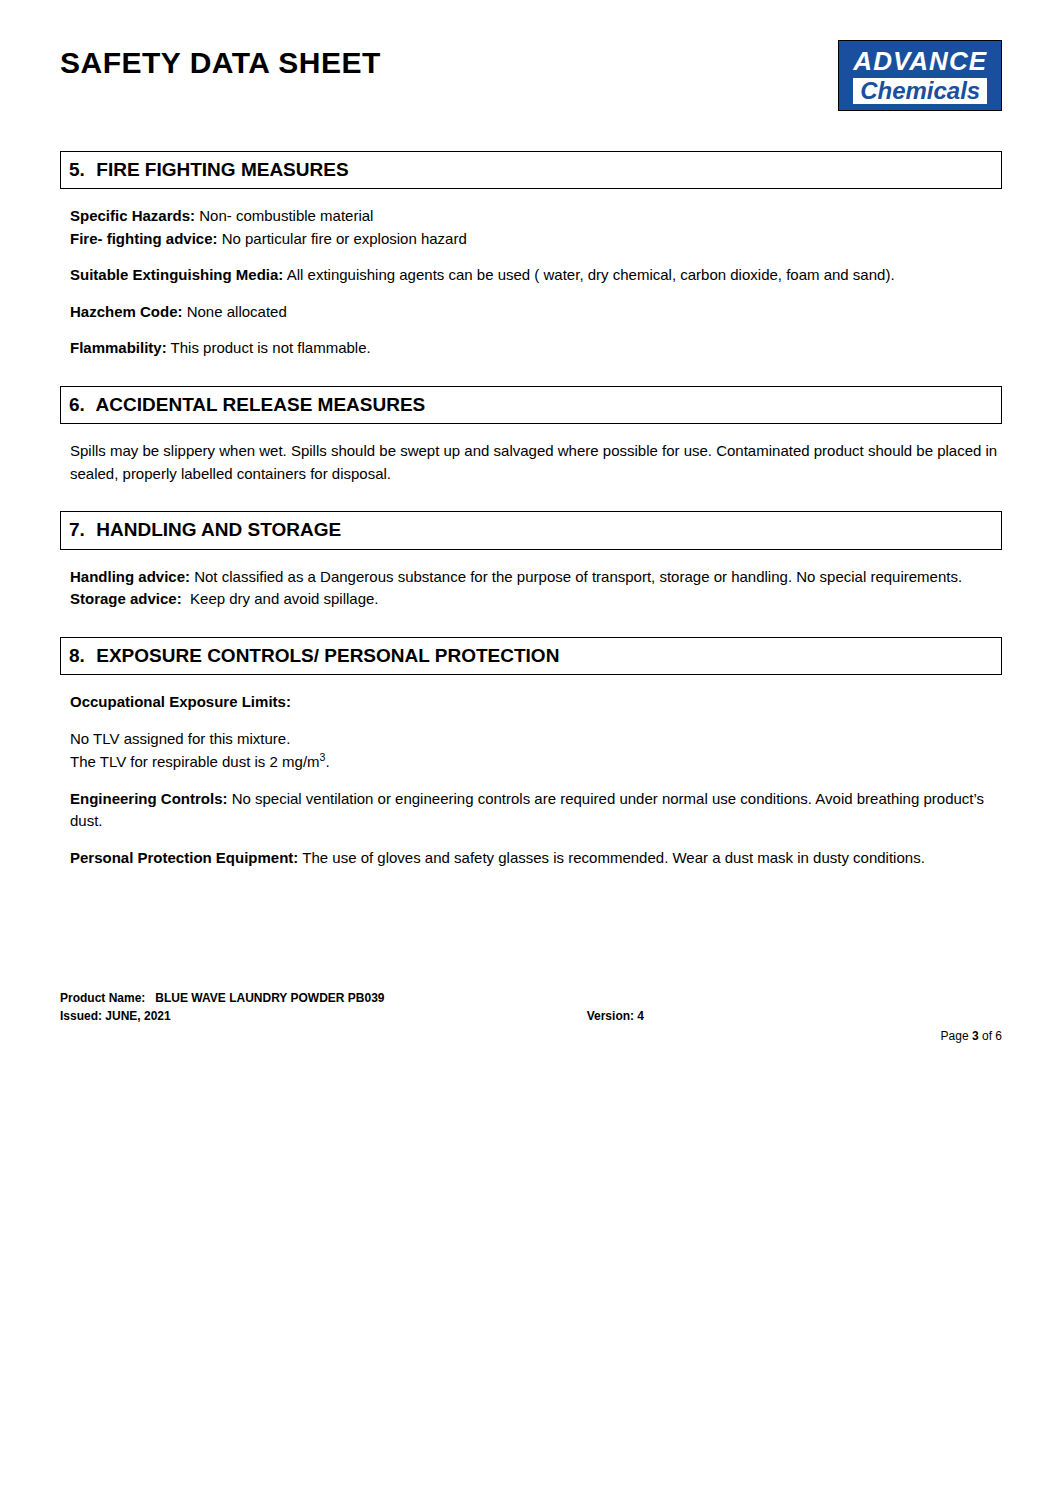SAFETY DATA SHEET
ADVANCE
Chemicals
5. FIRE FIGHTING MEASURES
Specific Hazards: Non- combustible material
Fire- fighting advice: No particular fire or explosion hazard
Suitable Extinguishing Media: All extinguishing agents can be used ( water, dry chemical, carbon dioxide, foam and sand).
Hazchem Code: None allocated
Flammability: This product is not flammable.
6. ACCIDENTAL RELEASE MEASURES
Spills may be slippery when wet. Spills should be swept up and salvaged where possible for use. Contaminated product should be placed in sealed, properly labelled containers for disposal.
7. HANDLING AND STORAGE
Handling advice: Not classified as a Dangerous substance for the purpose of transport, storage or handling. No special requirements.
Storage advice: Keep dry and avoid spillage.
8. EXPOSURE CONTROLS/ PERSONAL PROTECTION
Occupational Exposure Limits:
No TLV assigned for this mixture.
The TLV for respirable dust is 2 mg/m3.
Engineering Controls: No special ventilation or engineering controls are required under normal use conditions. Avoid breathing product’s dust.
Personal Protection Equipment: The use of gloves and safety glasses is recommended. Wear a dust mask in dusty conditions.
Product Name: BLUE WAVE LAUNDRY POWDER PB039
Issued: JUNE, 2021 Version: 4
Page 3 of 6